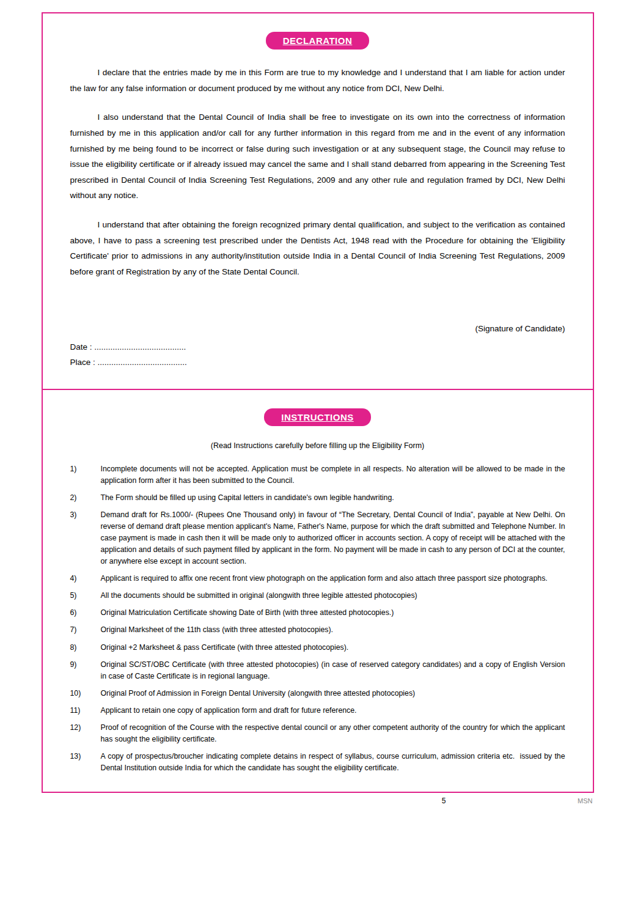DECLARATION
I declare that the entries made by me in this Form are true to my knowledge and I understand that I am liable for action under the law for any false information or document produced by me without any notice from DCI, New Delhi.
I also understand that the Dental Council of India shall be free to investigate on its own into the correctness of information furnished by me in this application and/or call for any further information in this regard from me and in the event of any information furnished by me being found to be incorrect or false during such investigation or at any subsequent stage, the Council may refuse to issue the eligibility certificate or if already issued may cancel the same and I shall stand debarred from appearing in the Screening Test prescribed in Dental Council of India Screening Test Regulations, 2009 and any other rule and regulation framed by DCI, New Delhi without any notice.
I understand that after obtaining the foreign recognized primary dental qualification, and subject to the verification as contained above, I have to pass a screening test prescribed under the Dentists Act, 1948 read with the Procedure for obtaining the 'Eligibility Certificate' prior to admissions in any authority/institution outside India in a Dental Council of India Screening Test Regulations, 2009 before grant of Registration by any of the State Dental Council.
(Signature of Candidate)
Date : ........................................
Place : .......................................
INSTRUCTIONS
(Read Instructions carefully before filling up the Eligibility Form)
| 1) | Incomplete documents will not be accepted. Application must be complete in all respects. No alteration will be allowed to be made in the application form after it has been submitted to the Council. |
| 2) | The Form should be filled up using Capital letters in candidate's own legible handwriting. |
| 3) | Demand draft for Rs.1000/- (Rupees One Thousand only) in favour of “The Secretary, Dental Council of India”, payable at New Delhi. On reverse of demand draft please mention applicant's Name, Father's Name, purpose for which the draft submitted and Telephone Number. In case payment is made in cash then it will be made only to authorized officer in accounts section. A copy of receipt will be attached with the application and details of such payment filled by applicant in the form. No payment will be made in cash to any person of DCI at the counter, or anywhere else except in account section. |
| 4) | Applicant is required to affix one recent front view photograph on the application form and also attach three passport size photographs. |
| 5) | All the documents should be submitted in original (alongwith three legible attested photocopies) |
| 6) | Original Matriculation Certificate showing Date of Birth (with three attested photocopies.) |
| 7) | Original Marksheet of the 11th class (with three attested photocopies). |
| 8) | Original +2 Marksheet & pass Certificate (with three attested photocopies). |
| 9) | Original SC/ST/OBC Certificate (with three attested photocopies) (in case of reserved category candidates) and a copy of English Version in case of Caste Certificate is in regional language. |
| 10) | Original Proof of Admission in Foreign Dental University (alongwith three attested photocopies) |
| 11) | Applicant to retain one copy of application form and draft for future reference. |
| 12) | Proof of recognition of the Course with the respective dental council or any other competent authority of the country for which the applicant has sought the eligibility certificate. |
| 13) | A copy of prospectus/broucher indicating complete detains in respect of syllabus, course curriculum, admission criteria etc. issued by the Dental Institution outside India for which the candidate has sought the eligibility certificate. |
5
MSN